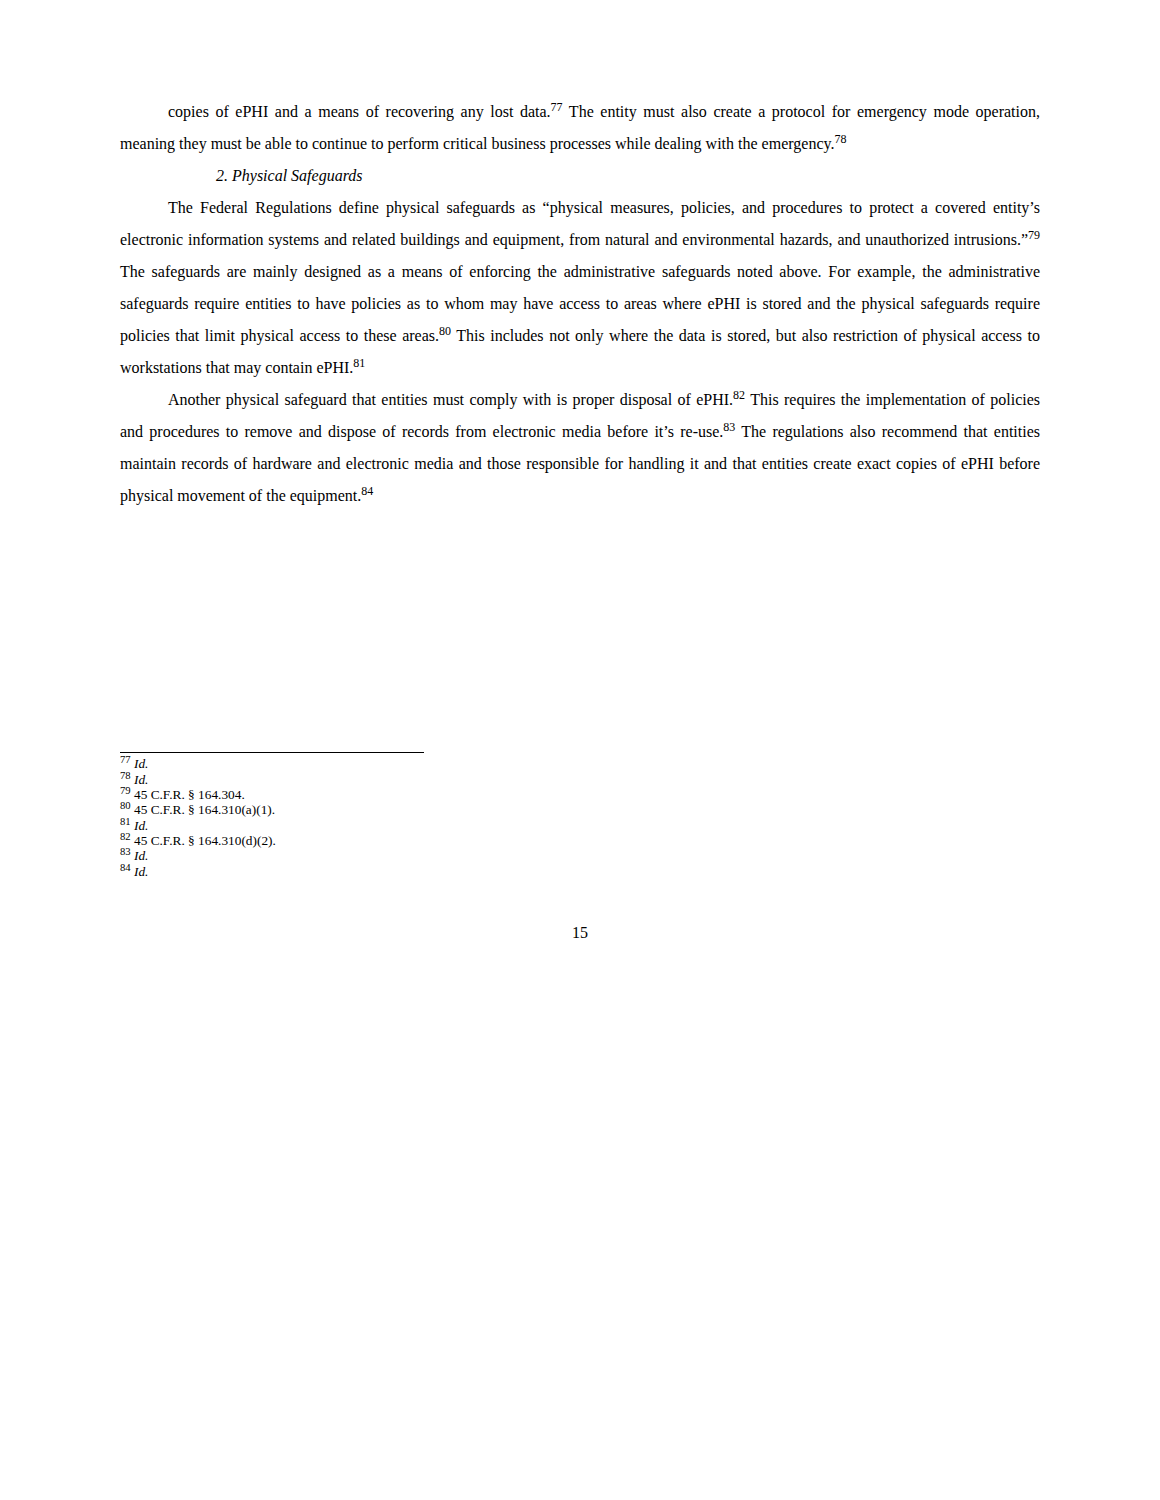copies of ePHI and a means of recovering any lost data.77 The entity must also create a protocol for emergency mode operation, meaning they must be able to continue to perform critical business processes while dealing with the emergency.78
2. Physical Safeguards
The Federal Regulations define physical safeguards as “physical measures, policies, and procedures to protect a covered entity’s electronic information systems and related buildings and equipment, from natural and environmental hazards, and unauthorized intrusions.”79 The safeguards are mainly designed as a means of enforcing the administrative safeguards noted above. For example, the administrative safeguards require entities to have policies as to whom may have access to areas where ePHI is stored and the physical safeguards require policies that limit physical access to these areas.80 This includes not only where the data is stored, but also restriction of physical access to workstations that may contain ePHI.81
Another physical safeguard that entities must comply with is proper disposal of ePHI.82 This requires the implementation of policies and procedures to remove and dispose of records from electronic media before it’s re-use.83 The regulations also recommend that entities maintain records of hardware and electronic media and those responsible for handling it and that entities create exact copies of ePHI before physical movement of the equipment.84
77 Id.
78 Id.
79 45 C.F.R. § 164.304.
80 45 C.F.R. § 164.310(a)(1).
81 Id.
82 45 C.F.R. § 164.310(d)(2).
83 Id.
84 Id.
15